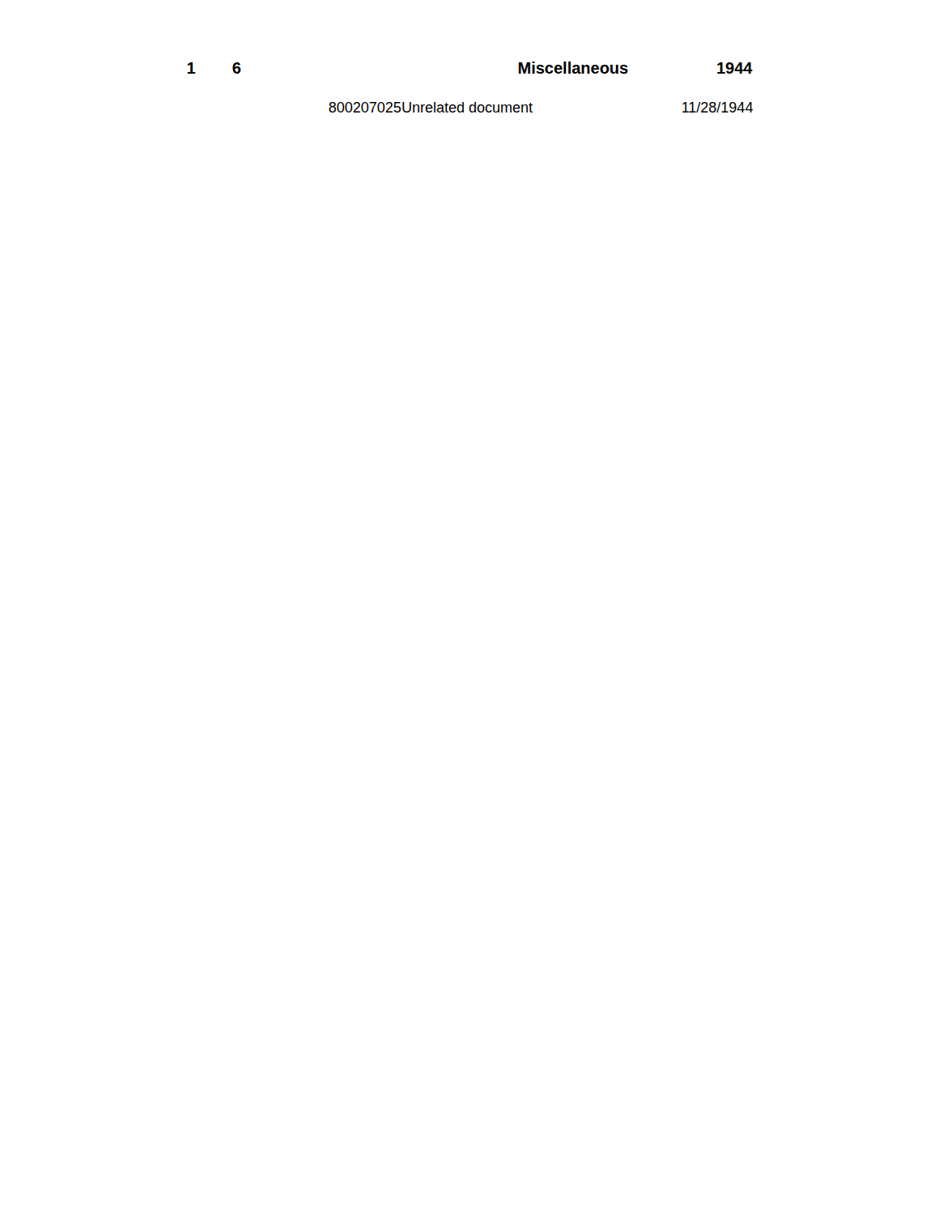| 1 | 6 | Miscellaneous | 1944 |
| | | 800207025 | Unrelated document | 11/28/1944 |